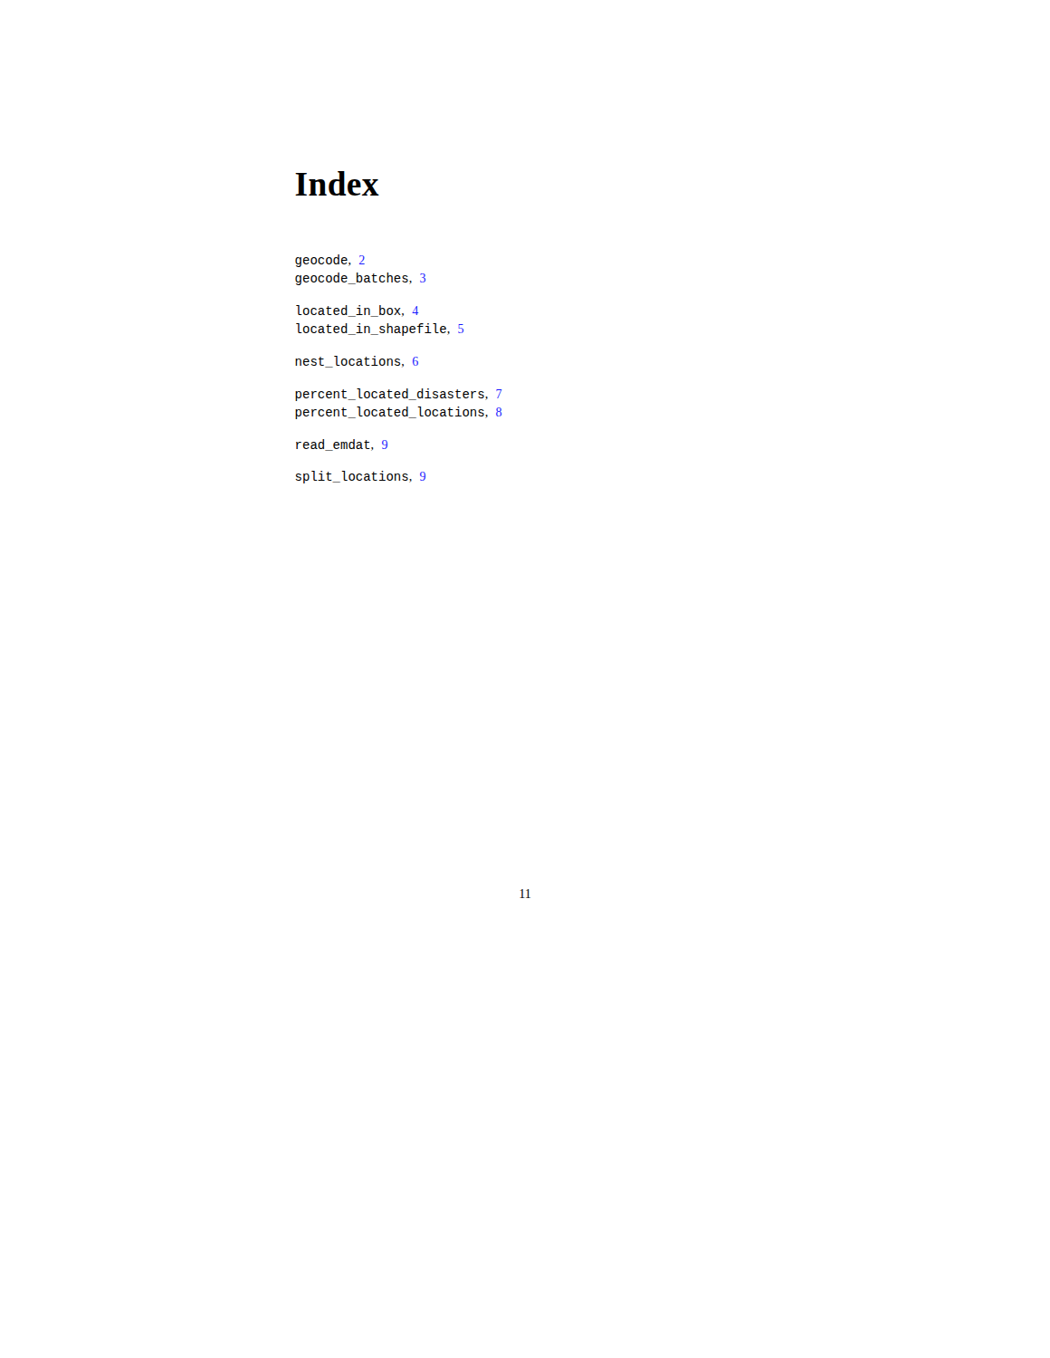Index
geocode, 2
geocode_batches, 3
located_in_box, 4
located_in_shapefile, 5
nest_locations, 6
percent_located_disasters, 7
percent_located_locations, 8
read_emdat, 9
split_locations, 9
11